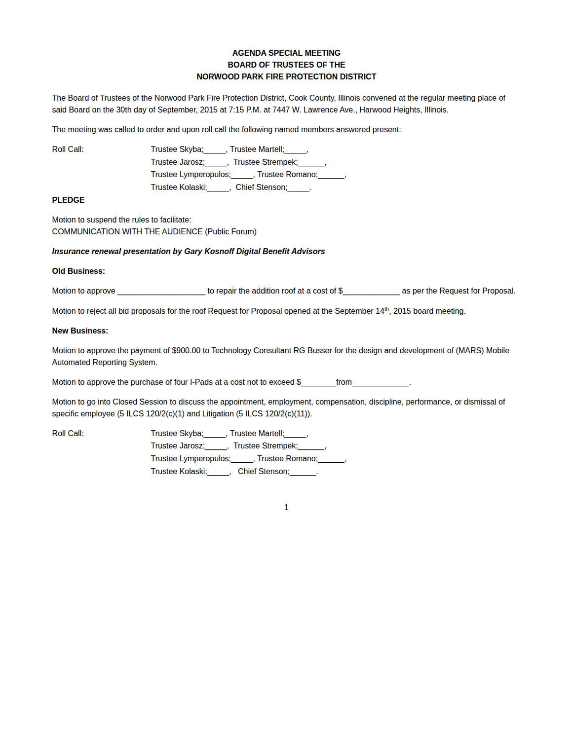AGENDA SPECIAL MEETING
BOARD OF TRUSTEES OF THE
NORWOOD PARK FIRE PROTECTION DISTRICT
The Board of Trustees of the Norwood Park Fire Protection District, Cook County, Illinois convened at the regular meeting place of said Board on the 30th day of September, 2015 at 7:15 P.M. at 7447 W. Lawrence Ave., Harwood Heights, Illinois.
The meeting was called to order and upon roll call the following named members answered present:
Roll Call:
Trustee Skyba;_____, Trustee Martell;_____,
Trustee Jarosz;_____, Trustee Strempek;______,
Trustee Lymperopulos;_____, Trustee Romano;______,
Trustee Kolaski;_____, Chief Stenson;_____.
PLEDGE
Motion to suspend the rules to facilitate:
COMMUNICATION WITH THE AUDIENCE (Public Forum)
Insurance renewal presentation by Gary Kosnoff Digital Benefit Advisors
Old Business:
Motion to approve ____________________ to repair the addition roof at a cost of $_____________ as per the Request for Proposal.
Motion to reject all bid proposals for the roof Request for Proposal opened at the September 14th, 2015 board meeting.
New Business:
Motion to approve the payment of $900.00 to Technology Consultant RG Busser for the design and development of (MARS) Mobile Automated Reporting System.
Motion to approve the purchase of four I-Pads at a cost not to exceed $________from_____________.
Motion to go into Closed Session to discuss the appointment, employment, compensation, discipline, performance, or dismissal of specific employee (5 ILCS 120/2(c)(1) and Litigation (5 ILCS 120/2(c)(11)).
Roll Call:
Trustee Skyba;_____, Trustee Martell;_____,
Trustee Jarosz;_____, Trustee Strempek;______,
Trustee Lymperopulos;_____, Trustee Romano;______,
Trustee Kolaski;_____, Chief Stenson;______.
1